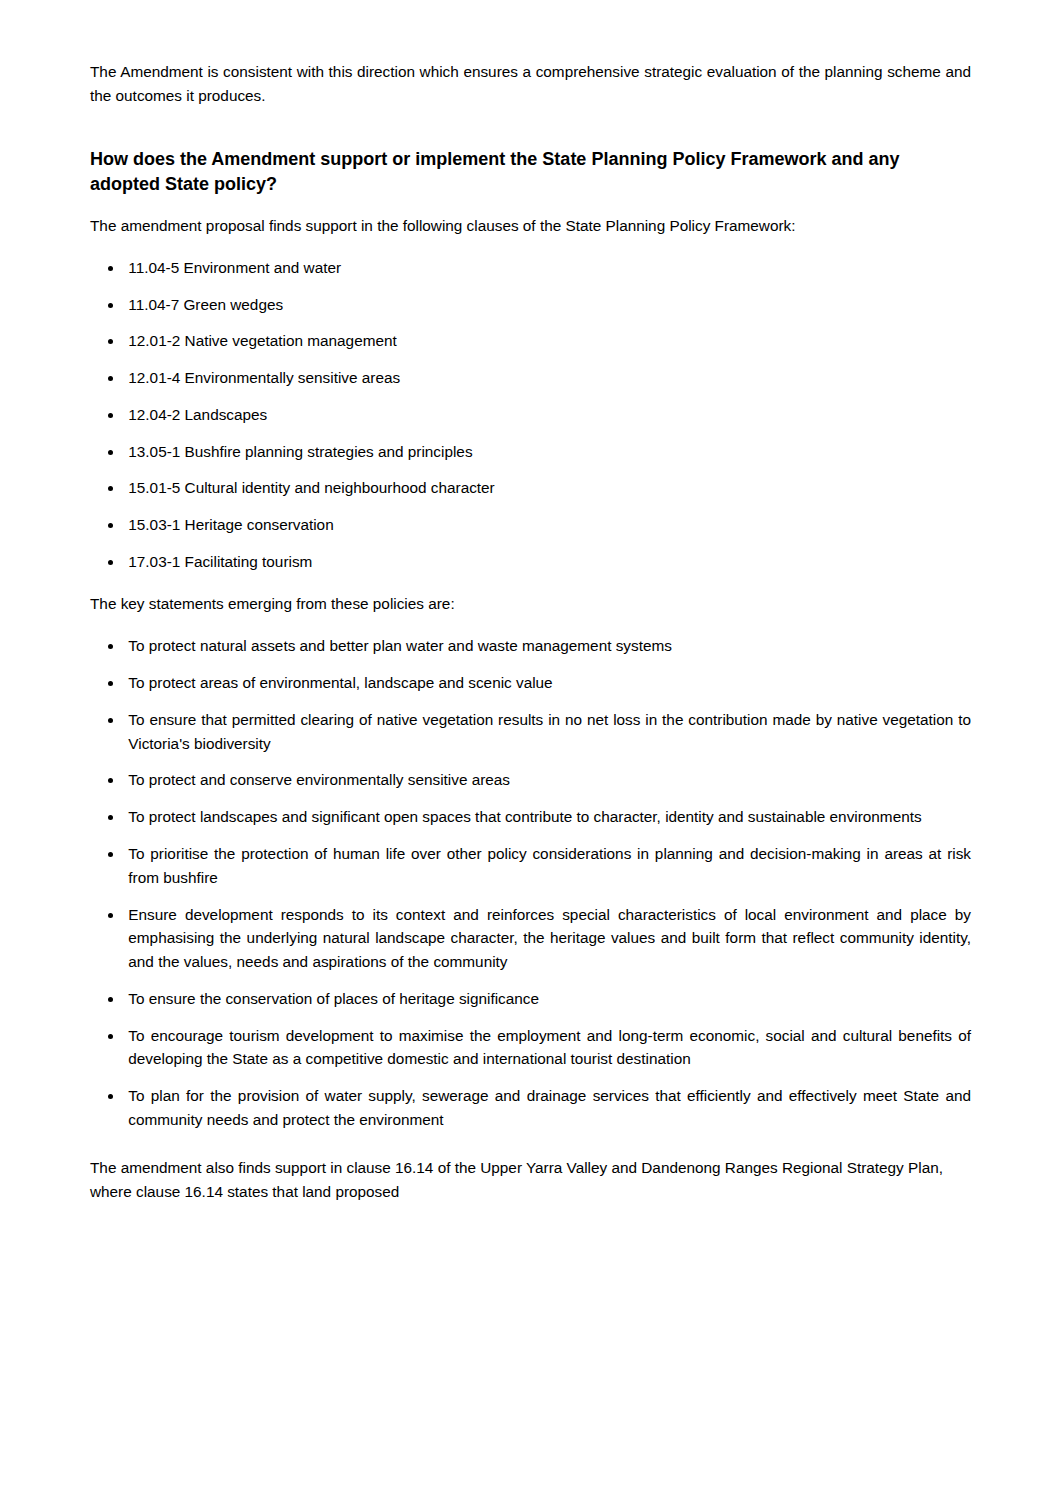The Amendment is consistent with this direction which ensures a comprehensive strategic evaluation of the planning scheme and the outcomes it produces.
How does the Amendment support or implement the State Planning Policy Framework and any adopted State policy?
The amendment proposal finds support in the following clauses of the State Planning Policy Framework:
11.04-5 Environment and water
11.04-7 Green wedges
12.01-2 Native vegetation management
12.01-4 Environmentally sensitive areas
12.04-2 Landscapes
13.05-1 Bushfire planning strategies and principles
15.01-5 Cultural identity and neighbourhood character
15.03-1 Heritage conservation
17.03-1 Facilitating tourism
The key statements emerging from these policies are:
To protect natural assets and better plan water and waste management systems
To protect areas of environmental, landscape and scenic value
To ensure that permitted clearing of native vegetation results in no net loss in the contribution made by native vegetation to Victoria's biodiversity
To protect and conserve environmentally sensitive areas
To protect landscapes and significant open spaces that contribute to character, identity and sustainable environments
To prioritise the protection of human life over other policy considerations in planning and decision-making in areas at risk from bushfire
Ensure development responds to its context and reinforces special characteristics of local environment and place by emphasising the underlying natural landscape character, the heritage values and built form that reflect community identity, and the values, needs and aspirations of the community
To ensure the conservation of places of heritage significance
To encourage tourism development to maximise the employment and long-term economic, social and cultural benefits of developing the State as a competitive domestic and international tourist destination
To plan for the provision of water supply, sewerage and drainage services that efficiently and effectively meet State and community needs and protect the environment
The amendment also finds support in clause 16.14 of the Upper Yarra Valley and Dandenong Ranges Regional Strategy Plan, where clause 16.14 states that land proposed